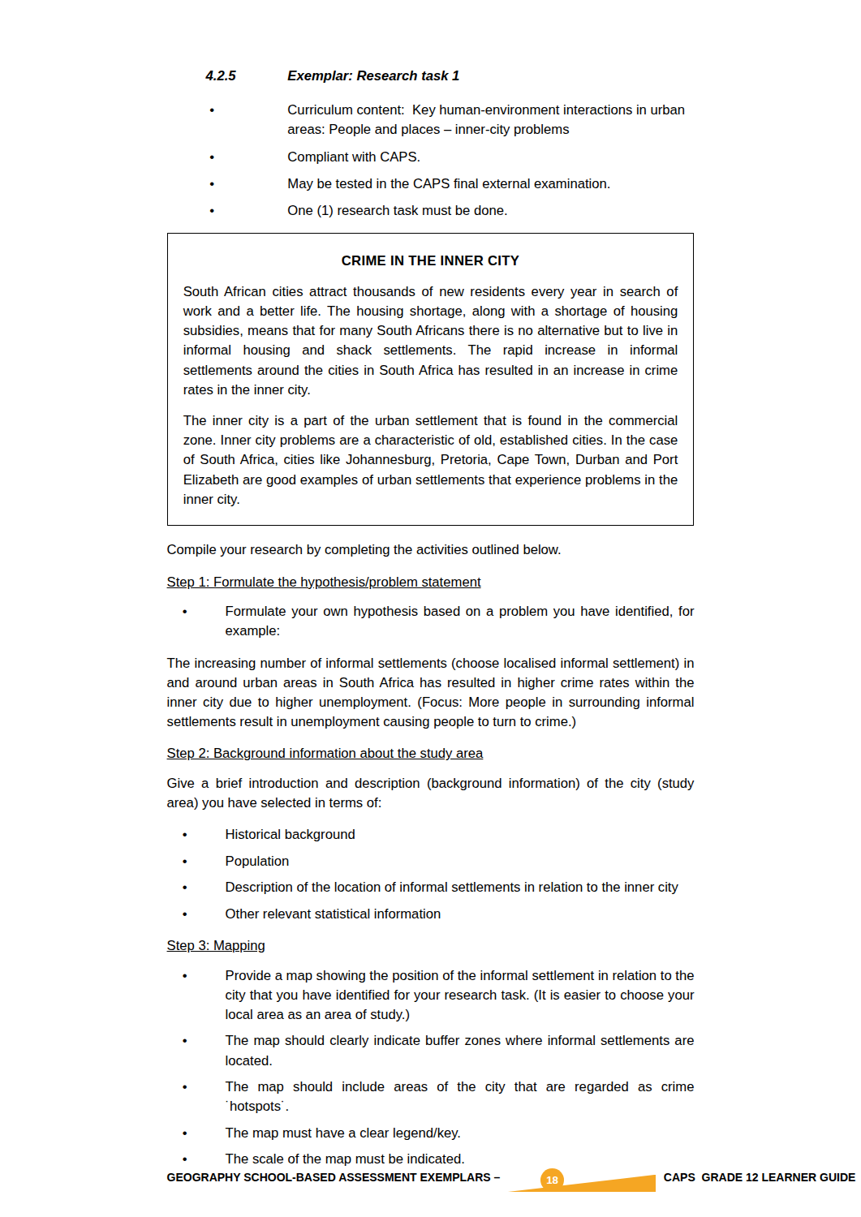4.2.5 Exemplar: Research task 1
Curriculum content: Key human-environment interactions in urban areas: People and places – inner-city problems
Compliant with CAPS.
May be tested in the CAPS final external examination.
One (1) research task must be done.
CRIME IN THE INNER CITY
South African cities attract thousands of new residents every year in search of work and a better life. The housing shortage, along with a shortage of housing subsidies, means that for many South Africans there is no alternative but to live in informal housing and shack settlements. The rapid increase in informal settlements around the cities in South Africa has resulted in an increase in crime rates in the inner city.
The inner city is a part of the urban settlement that is found in the commercial zone. Inner city problems are a characteristic of old, established cities. In the case of South Africa, cities like Johannesburg, Pretoria, Cape Town, Durban and Port Elizabeth are good examples of urban settlements that experience problems in the inner city.
Compile your research by completing the activities outlined below.
Step 1: Formulate the hypothesis/problem statement
Formulate your own hypothesis based on a problem you have identified, for example:
The increasing number of informal settlements (choose localised informal settlement) in and around urban areas in South Africa has resulted in higher crime rates within the inner city due to higher unemployment. (Focus: More people in surrounding informal settlements result in unemployment causing people to turn to crime.)
Step 2: Background information about the study area
Give a brief introduction and description (background information) of the city (study area) you have selected in terms of:
Historical background
Population
Description of the location of informal settlements in relation to the inner city
Other relevant statistical information
Step 3: Mapping
Provide a map showing the position of the informal settlement in relation to the city that you have identified for your research task. (It is easier to choose your local area as an area of study.)
The map should clearly indicate buffer zones where informal settlements are located.
The map should include areas of the city that are regarded as crime ˙hotspots˙.
The map must have a clear legend/key.
The scale of the map must be indicated.
GEOGRAPHY SCHOOL-BASED ASSESSMENT EXEMPLARS –
18
CAPS GRADE 12 LEARNER GUIDE